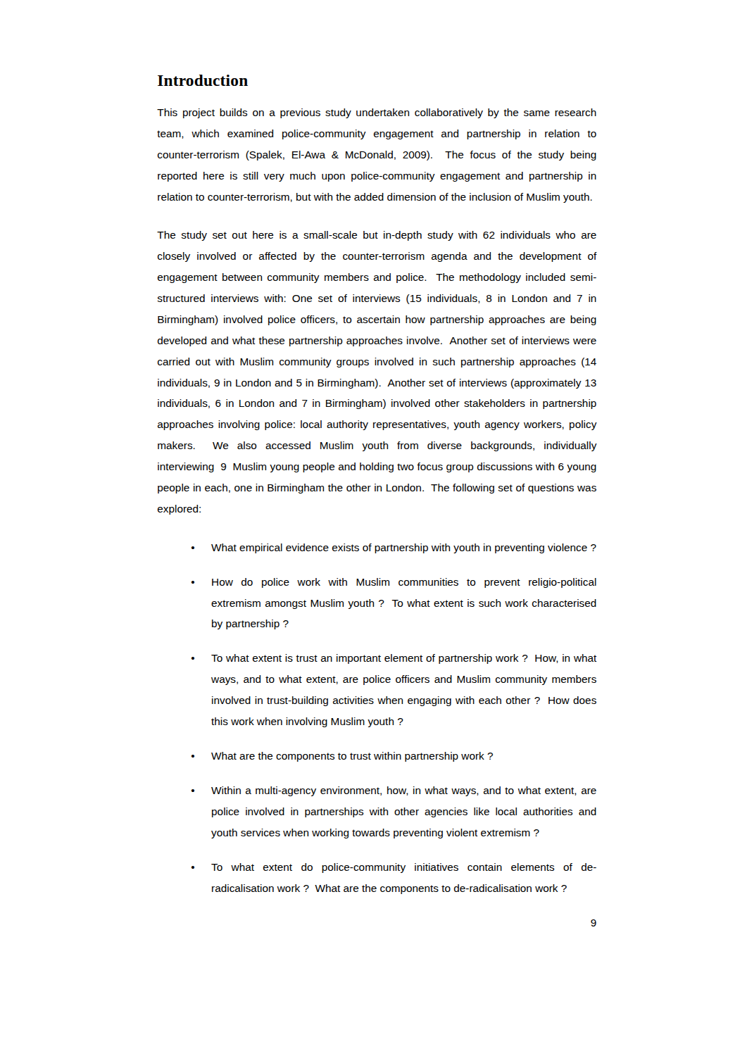Introduction
This project builds on a previous study undertaken collaboratively by the same research team, which examined police-community engagement and partnership in relation to counter-terrorism (Spalek, El-Awa & McDonald, 2009). The focus of the study being reported here is still very much upon police-community engagement and partnership in relation to counter-terrorism, but with the added dimension of the inclusion of Muslim youth.
The study set out here is a small-scale but in-depth study with 62 individuals who are closely involved or affected by the counter-terrorism agenda and the development of engagement between community members and police. The methodology included semi-structured interviews with: One set of interviews (15 individuals, 8 in London and 7 in Birmingham) involved police officers, to ascertain how partnership approaches are being developed and what these partnership approaches involve. Another set of interviews were carried out with Muslim community groups involved in such partnership approaches (14 individuals, 9 in London and 5 in Birmingham). Another set of interviews (approximately 13 individuals, 6 in London and 7 in Birmingham) involved other stakeholders in partnership approaches involving police: local authority representatives, youth agency workers, policy makers. We also accessed Muslim youth from diverse backgrounds, individually interviewing 9 Muslim young people and holding two focus group discussions with 6 young people in each, one in Birmingham the other in London. The following set of questions was explored:
What empirical evidence exists of partnership with youth in preventing violence ?
How do police work with Muslim communities to prevent religio-political extremism amongst Muslim youth ? To what extent is such work characterised by partnership ?
To what extent is trust an important element of partnership work ? How, in what ways, and to what extent, are police officers and Muslim community members involved in trust-building activities when engaging with each other ? How does this work when involving Muslim youth ?
What are the components to trust within partnership work ?
Within a multi-agency environment, how, in what ways, and to what extent, are police involved in partnerships with other agencies like local authorities and youth services when working towards preventing violent extremism ?
To what extent do police-community initiatives contain elements of de-radicalisation work ? What are the components to de-radicalisation work ?
9